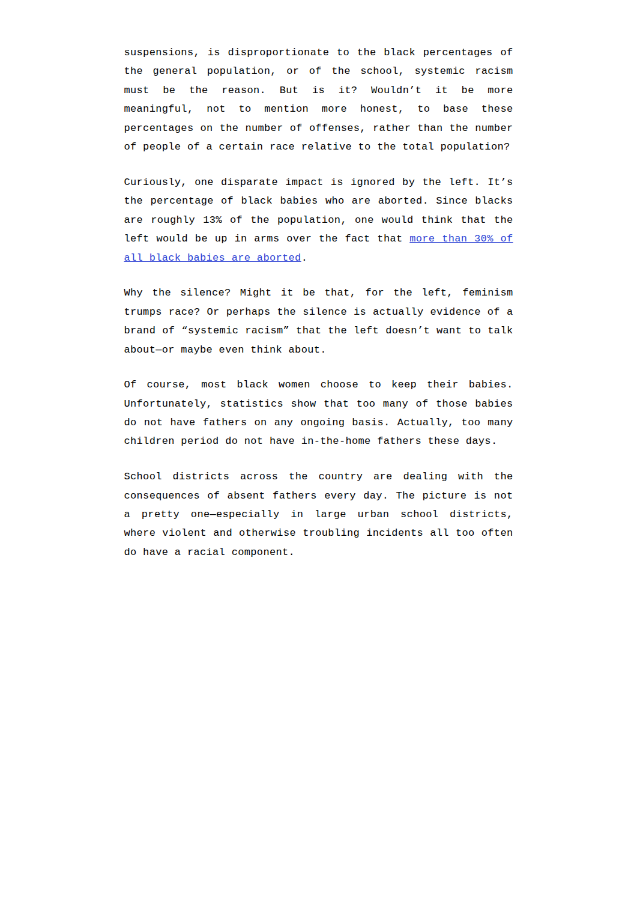suspensions, is disproportionate to the black percentages of the general population, or of the school, systemic racism must be the reason. But is it? Wouldn’t it be more meaningful, not to mention more honest, to base these percentages on the number of offenses, rather than the number of people of a certain race relative to the total population?
Curiously, one disparate impact is ignored by the left. It’s the percentage of black babies who are aborted. Since blacks are roughly 13% of the population, one would think that the left would be up in arms over the fact that more than 30% of all black babies are aborted.
Why the silence? Might it be that, for the left, feminism trumps race? Or perhaps the silence is actually evidence of a brand of “systemic racism” that the left doesn’t want to talk about—or maybe even think about.
Of course, most black women choose to keep their babies. Unfortunately, statistics show that too many of those babies do not have fathers on any ongoing basis. Actually, too many children period do not have in-the-home fathers these days.
School districts across the country are dealing with the consequences of absent fathers every day. The picture is not a pretty one—especially in large urban school districts, where violent and otherwise troubling incidents all too often do have a racial component.